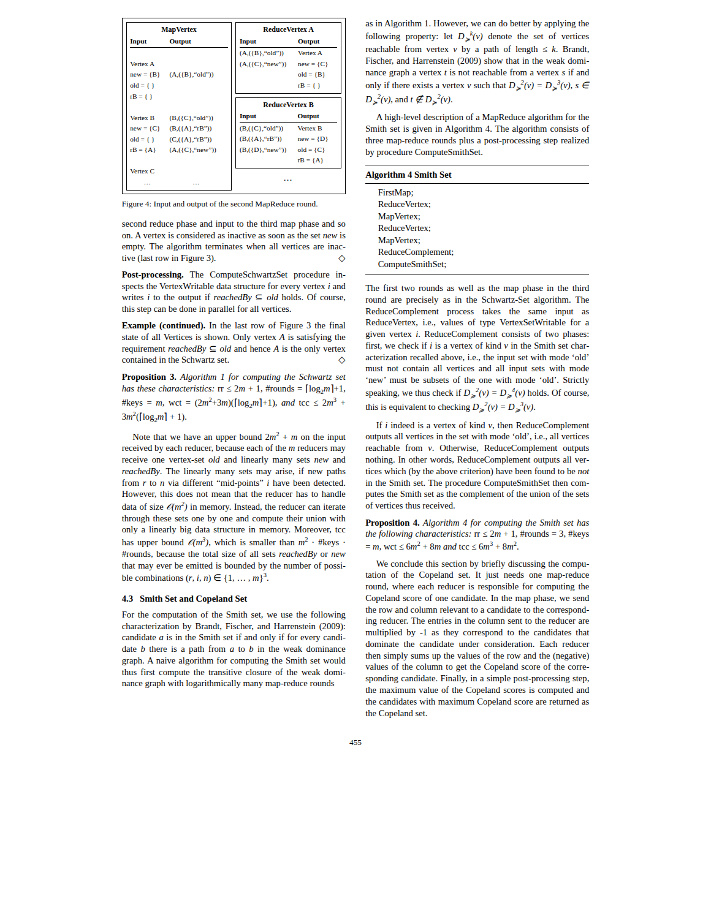MapVertex
| Input | Output |
| --- | --- |
| Vertex A | |
| new = {B} | (A,({B},“old”)) |
| old = { } | |
| rB = { } | |
| Vertex B | (B,({C},“old”)) |
| new = {C} | (B,({A},“rB”)) |
| old = { } | (C,({A},“rB”)) |
| rB = {A} | (A,({C},“new”)) |
| Vertex C | |
| … | … |
ReduceVertex A
| Input | Output |
| --- | --- |
| (A,({B},“old”)) | Vertex A |
| (A,({C},“new”)) | new = {C} |
| | old = {B} |
| | rB = { } |
ReduceVertex B
| Input | Output |
| --- | --- |
| (B,({C},“old”)) | Vertex B |
| (B,({A},“rB”)) | new = {D} |
| (B,({D},“new”)) | old = {C} |
| | rB = {A} |
…
Figure 4: Input and output of the second MapReduce round.
second reduce phase and input to the third map phase and so on. A vertex is considered as inactive as soon as the set new is empty. The algorithm terminates when all vertices are inactive (last row in Figure 3). ◇
Post-processing. The ComputeSchwartzSet procedure inspects the VertexWritable data structure for every vertex i and writes i to the output if reachedBy ⊆ old holds. Of course, this step can be done in parallel for all vertices.
Example (continued). In the last row of Figure 3 the final state of all Vertices is shown. Only vertex A is satisfying the requirement reachedBy ⊆ old and hence A is the only vertex contained in the Schwartz set. ◇
Proposition 3. Algorithm 1 for computing the Schwartz set has these characteristics: rr ≤ 2m + 1, #rounds = ⌈log2m⌉+1, #keys = m, wct = (2m2+3m)(⌈log2m⌉+1), and tcc ≤ 2m3 + 3m2(⌈log2m⌉ + 1).
Note that we have an upper bound 2m2 + m on the input received by each reducer, because each of the m reducers may receive one vertex-set old and linearly many sets new and reachedBy. The linearly many sets may arise, if new paths from r to n via different “mid-points” i have been detected. However, this does not mean that the reducer has to handle data of size 𝒪(m2) in memory. Instead, the reducer can iterate through these sets one by one and compute their union with only a linearly big data structure in memory. Moreover, tcc has upper bound 𝒪(m3), which is smaller than m2 · #keys · #rounds, because the total size of all sets reachedBy or new that may ever be emitted is bounded by the number of possible combinations (r, i, n) ∈ {1, … , m}3.
4.3 Smith Set and Copeland Set
For the computation of the Smith set, we use the following characterization by Brandt, Fischer, and Harrenstein (2009): candidate a is in the Smith set if and only if for every candidate b there is a path from a to b in the weak dominance graph. A naive algorithm for computing the Smith set would thus first compute the transitive closure of the weak dominance graph with logarithmically many map-reduce rounds
as in Algorithm 1. However, we can do better by applying the following property: let D≽k(v) denote the set of vertices reachable from vertex v by a path of length ≤ k. Brandt, Fischer, and Harrenstein (2009) show that in the weak dominance graph a vertex t is not reachable from a vertex s if and only if there exists a vertex v such that D≽2(v) = D≽3(v), s ∈ D≽2(v), and t ∉ D≽2(v).
A high-level description of a MapReduce algorithm for the Smith set is given in Algorithm 4. The algorithm consists of three map-reduce rounds plus a post-processing step realized by procedure ComputeSmithSet.
Algorithm 4 Smith Set
FirstMap;
ReduceVertex;
MapVertex;
ReduceVertex;
MapVertex;
ReduceComplement;
ComputeSmithSet;
The first two rounds as well as the map phase in the third round are precisely as in the Schwartz-Set algorithm. The ReduceComplement process takes the same input as ReduceVertex, i.e., values of type VertexSetWritable for a given vertex i. ReduceComplement consists of two phases: first, we check if i is a vertex of kind v in the Smith set characterization recalled above, i.e., the input set with mode ‘old’ must not contain all vertices and all input sets with mode ‘new’ must be subsets of the one with mode ‘old’. Strictly speaking, we thus check if D≽2(v) = D≽4(v) holds. Of course, this is equivalent to checking D≽2(v) = D≽3(v).
If i indeed is a vertex of kind v, then ReduceComplement outputs all vertices in the set with mode ‘old’, i.e., all vertices reachable from v. Otherwise, ReduceComplement outputs nothing. In other words, ReduceComplement outputs all vertices which (by the above criterion) have been found to be not in the Smith set. The procedure ComputeSmithSet then computes the Smith set as the complement of the union of the sets of vertices thus received.
Proposition 4. Algorithm 4 for computing the Smith set has the following characteristics: rr ≤ 2m + 1, #rounds = 3, #keys = m, wct ≤ 6m2 + 8m and tcc ≤ 6m3 + 8m2.
We conclude this section by briefly discussing the computation of the Copeland set. It just needs one map-reduce round, where each reducer is responsible for computing the Copeland score of one candidate. In the map phase, we send the row and column relevant to a candidate to the corresponding reducer. The entries in the column sent to the reducer are multiplied by -1 as they correspond to the candidates that dominate the candidate under consideration. Each reducer then simply sums up the values of the row and the (negative) values of the column to get the Copeland score of the corresponding candidate. Finally, in a simple post-processing step, the maximum value of the Copeland scores is computed and the candidates with maximum Copeland score are returned as the Copeland set.
455